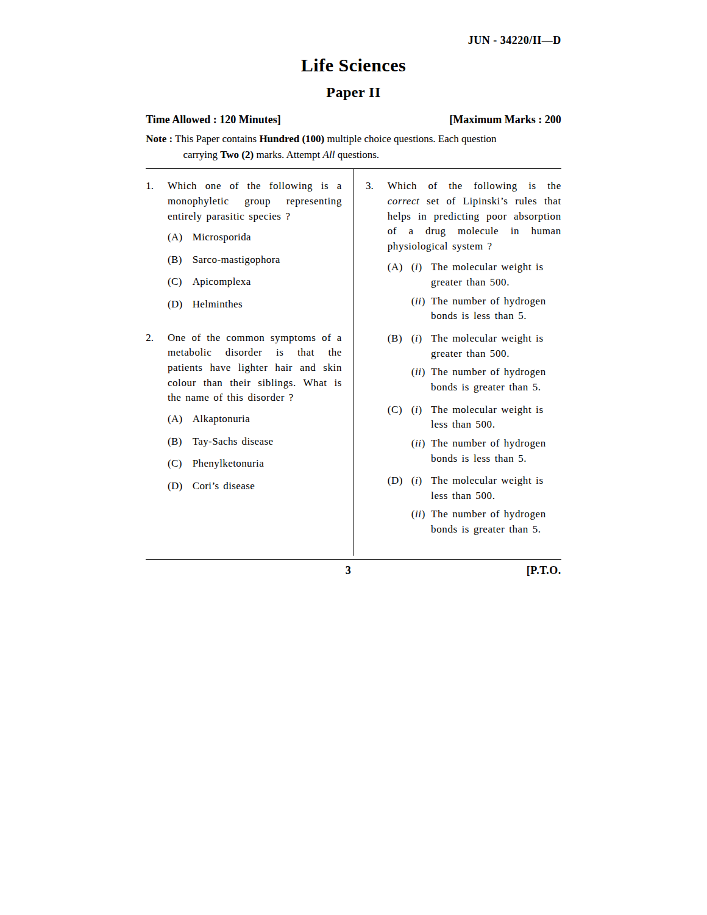JUN - 34220/II—D
Life Sciences
Paper II
Time Allowed : 120 Minutes] [Maximum Marks : 200
Note : This Paper contains Hundred (100) multiple choice questions. Each question carrying Two (2) marks. Attempt All questions.
1.
Which one of the following is a monophyletic group representing entirely parasitic species ?
(A) Microsporida
(B) Sarco-mastigophora
(C) Apicomplexa
(D) Helminthes
2.
One of the common symptoms of a metabolic disorder is that the patients have lighter hair and skin colour than their siblings. What is the name of this disorder ?
(A) Alkaptonuria
(B) Tay-Sachs disease
(C) Phenylketonuria
(D) Cori’s disease
3.
Which of the following is the correct set of Lipinski’s rules that helps in predicting poor absorption of a drug molecule in human physiological system ?
(A) (i) The molecular weight is greater than 500.
(ii) The number of hydrogen bonds is less than 5.
(B) (i) The molecular weight is greater than 500.
(ii) The number of hydrogen bonds is greater than 5.
(C) (i) The molecular weight is less than 500.
(ii) The number of hydrogen bonds is less than 5.
(D) (i) The molecular weight is less than 500.
(ii) The number of hydrogen bonds is greater than 5.
3 [P.T.O.